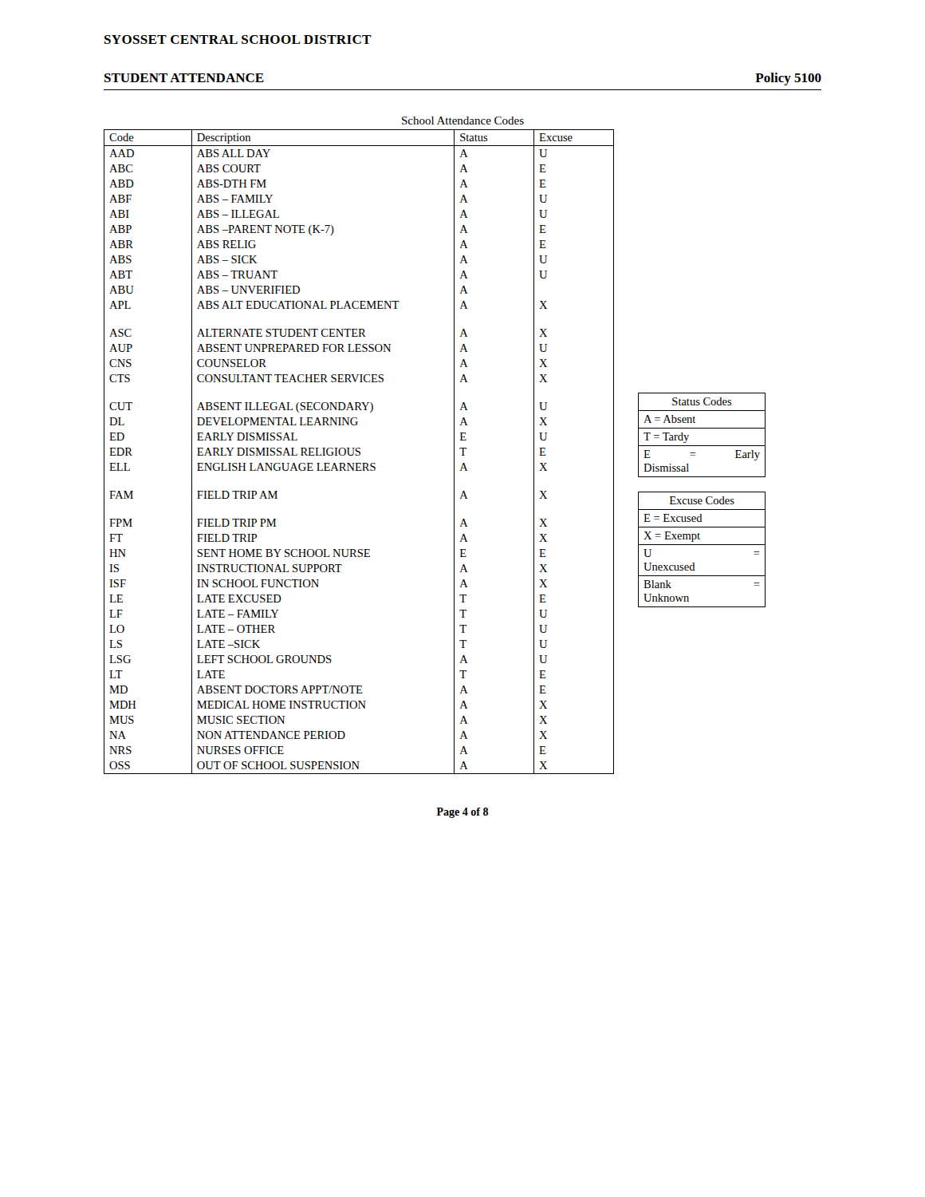SYOSSET CENTRAL SCHOOL DISTRICT
STUDENT ATTENDANCE Policy 5100
School Attendance Codes
| Code | Description | Status | Excuse |
| --- | --- | --- | --- |
| AAD | ABS ALL DAY | A | U |
| ABC | ABS COURT | A | E |
| ABD | ABS-DTH FM | A | E |
| ABF | ABS – FAMILY | A | U |
| ABI | ABS – ILLEGAL | A | U |
| ABP | ABS –PARENT NOTE (K-7) | A | E |
| ABR | ABS RELIG | A | E |
| ABS | ABS – SICK | A | U |
| ABT | ABS – TRUANT | A | U |
| ABU | ABS – UNVERIFIED | A | |
| APL | ABS ALT EDUCATIONAL PLACEMENT | A | X |
| ASC | ALTERNATE STUDENT CENTER | A | X |
| AUP | ABSENT UNPREPARED FOR LESSON | A | U |
| CNS | COUNSELOR | A | X |
| CTS | CONSULTANT TEACHER SERVICES | A | X |
| CUT | ABSENT ILLEGAL (SECONDARY) | A | U |
| DL | DEVELOPMENTAL LEARNING | A | X |
| ED | EARLY DISMISSAL | E | U |
| EDR | EARLY DISMISSAL RELIGIOUS | T | E |
| ELL | ENGLISH LANGUAGE LEARNERS | A | X |
| FAM | FIELD TRIP AM | A | X |
| FPM | FIELD TRIP PM | A | X |
| FT | FIELD TRIP | A | X |
| HN | SENT HOME BY SCHOOL NURSE | E | E |
| IS | INSTRUCTIONAL SUPPORT | A | X |
| ISF | IN SCHOOL FUNCTION | A | X |
| LE | LATE EXCUSED | T | E |
| LF | LATE – FAMILY | T | U |
| LO | LATE – OTHER | T | U |
| LS | LATE –SICK | T | U |
| LSG | LEFT SCHOOL GROUNDS | A | U |
| LT | LATE | T | E |
| MD | ABSENT DOCTORS APPT/NOTE | A | E |
| MDH | MEDICAL HOME INSTRUCTION | A | X |
| MUS | MUSIC SECTION | A | X |
| NA | NON ATTENDANCE PERIOD | A | X |
| NRS | NURSES OFFICE | A | E |
| OSS | OUT OF SCHOOL SUSPENSION | A | X |
| Status Codes |
| A = Absent |
| T = Tardy |
| E = Early Dismissal |
| Excuse Codes |
| E = Excused |
| X = Exempt |
| U = Unexcused |
| Blank = Unknown |
Page 4 of 8